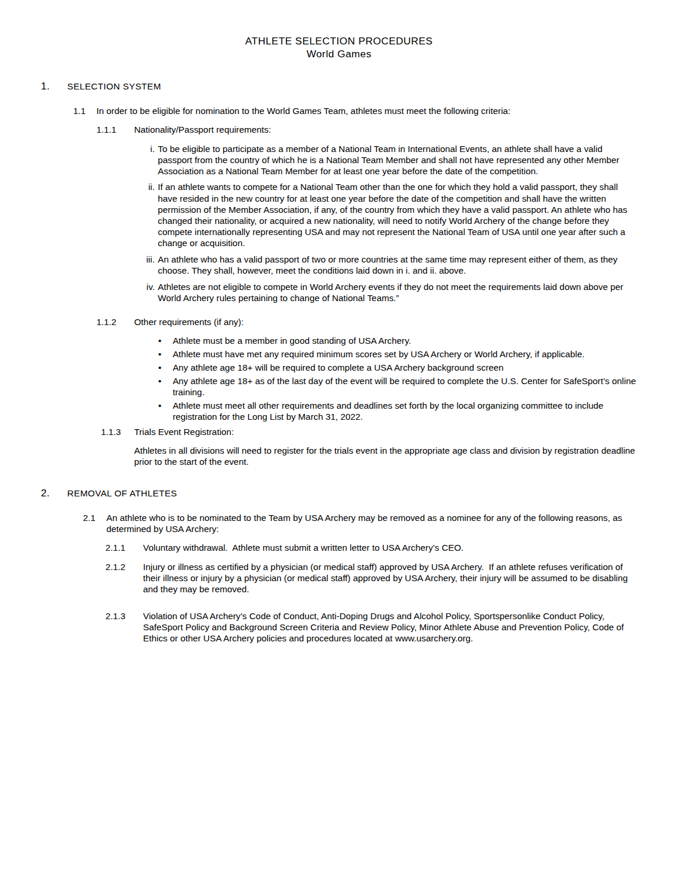ATHLETE SELECTION PROCEDURES World Games
1. SELECTION SYSTEM
1.1 In order to be eligible for nomination to the World Games Team, athletes must meet the following criteria:
1.1.1 Nationality/Passport requirements:
i. To be eligible to participate as a member of a National Team in International Events, an athlete shall have a valid passport from the country of which he is a National Team Member and shall not have represented any other Member Association as a National Team Member for at least one year before the date of the competition.
ii. If an athlete wants to compete for a National Team other than the one for which they hold a valid passport, they shall have resided in the new country for at least one year before the date of the competition and shall have the written permission of the Member Association, if any, of the country from which they have a valid passport. An athlete who has changed their nationality, or acquired a new nationality, will need to notify World Archery of the change before they compete internationally representing USA and may not represent the National Team of USA until one year after such a change or acquisition.
iii. An athlete who has a valid passport of two or more countries at the same time may represent either of them, as they choose. They shall, however, meet the conditions laid down in i. and ii. above.
iv. Athletes are not eligible to compete in World Archery events if they do not meet the requirements laid down above per World Archery rules pertaining to change of National Teams.”
1.1.2 Other requirements (if any):
Athlete must be a member in good standing of USA Archery.
Athlete must have met any required minimum scores set by USA Archery or World Archery, if applicable.
Any athlete age 18+ will be required to complete a USA Archery background screen
Any athlete age 18+ as of the last day of the event will be required to complete the U.S. Center for SafeSport’s online training.
Athlete must meet all other requirements and deadlines set forth by the local organizing committee to include registration for the Long List by March 31, 2022.
1.1.3 Trials Event Registration:
Athletes in all divisions will need to register for the trials event in the appropriate age class and division by registration deadline prior to the start of the event.
2. REMOVAL OF ATHLETES
2.1 An athlete who is to be nominated to the Team by USA Archery may be removed as a nominee for any of the following reasons, as determined by USA Archery:
2.1.1 Voluntary withdrawal. Athlete must submit a written letter to USA Archery’s CEO.
2.1.2 Injury or illness as certified by a physician (or medical staff) approved by USA Archery. If an athlete refuses verification of their illness or injury by a physician (or medical staff) approved by USA Archery, their injury will be assumed to be disabling and they may be removed.
2.1.3 Violation of USA Archery’s Code of Conduct, Anti-Doping Drugs and Alcohol Policy, Sportspersonlike Conduct Policy, SafeSport Policy and Background Screen Criteria and Review Policy, Minor Athlete Abuse and Prevention Policy, Code of Ethics or other USA Archery policies and procedures located at www.usarchery.org.